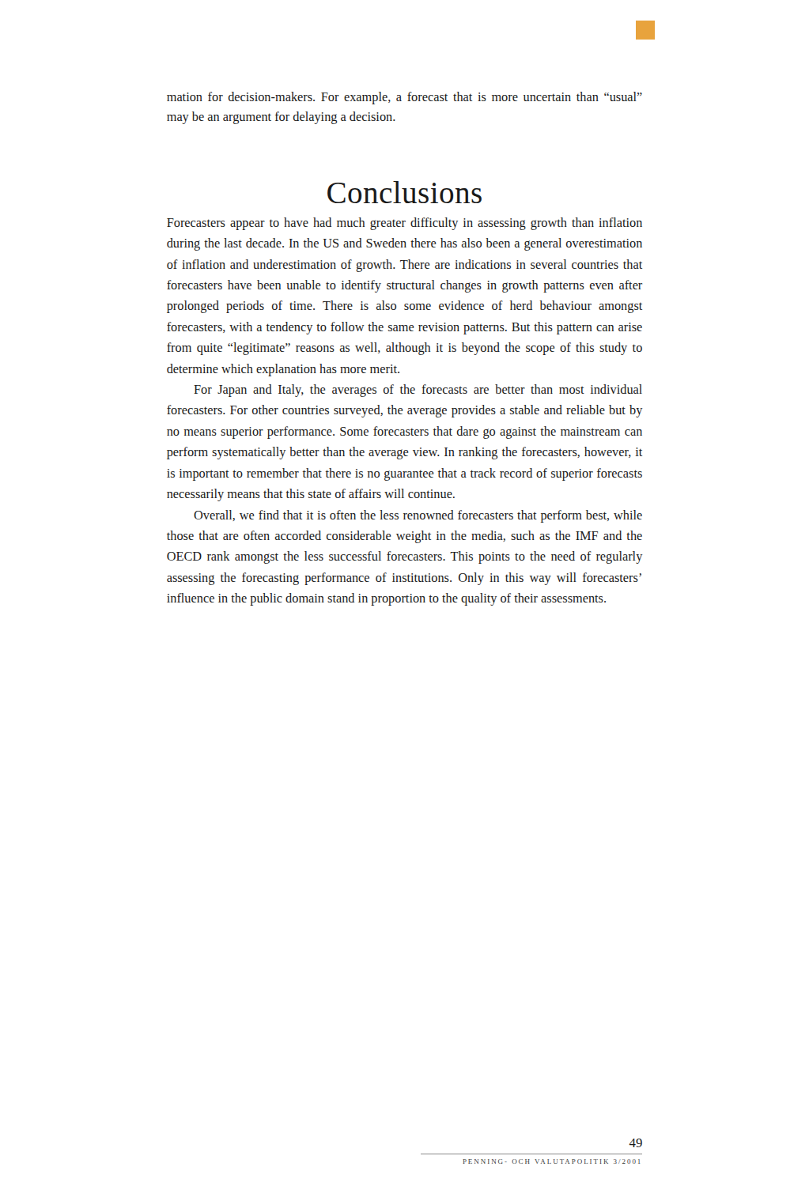mation for decision-makers. For example, a forecast that is more uncertain than “usual” may be an argument for delaying a decision.
Conclusions
Forecasters appear to have had much greater difficulty in assessing growth than inflation during the last decade. In the US and Sweden there has also been a general overestimation of inflation and underestimation of growth. There are indications in several countries that forecasters have been unable to identify structural changes in growth patterns even after prolonged periods of time. There is also some evidence of herd behaviour amongst forecasters, with a tendency to follow the same revision patterns. But this pattern can arise from quite “legitimate” reasons as well, although it is beyond the scope of this study to determine which explanation has more merit.
For Japan and Italy, the averages of the forecasts are better than most individual forecasters. For other countries surveyed, the average provides a stable and reliable but by no means superior performance. Some forecasters that dare go against the mainstream can perform systematically better than the average view. In ranking the forecasters, however, it is important to remember that there is no guarantee that a track record of superior forecasts necessarily means that this state of affairs will continue.
Overall, we find that it is often the less renowned forecasters that perform best, while those that are often accorded considerable weight in the media, such as the IMF and the OECD rank amongst the less successful forecasters. This points to the need of regularly assessing the forecasting performance of institutions. Only in this way will forecasters’ influence in the public domain stand in proportion to the quality of their assessments.
49
Penning- och valutapolitik 3/2001